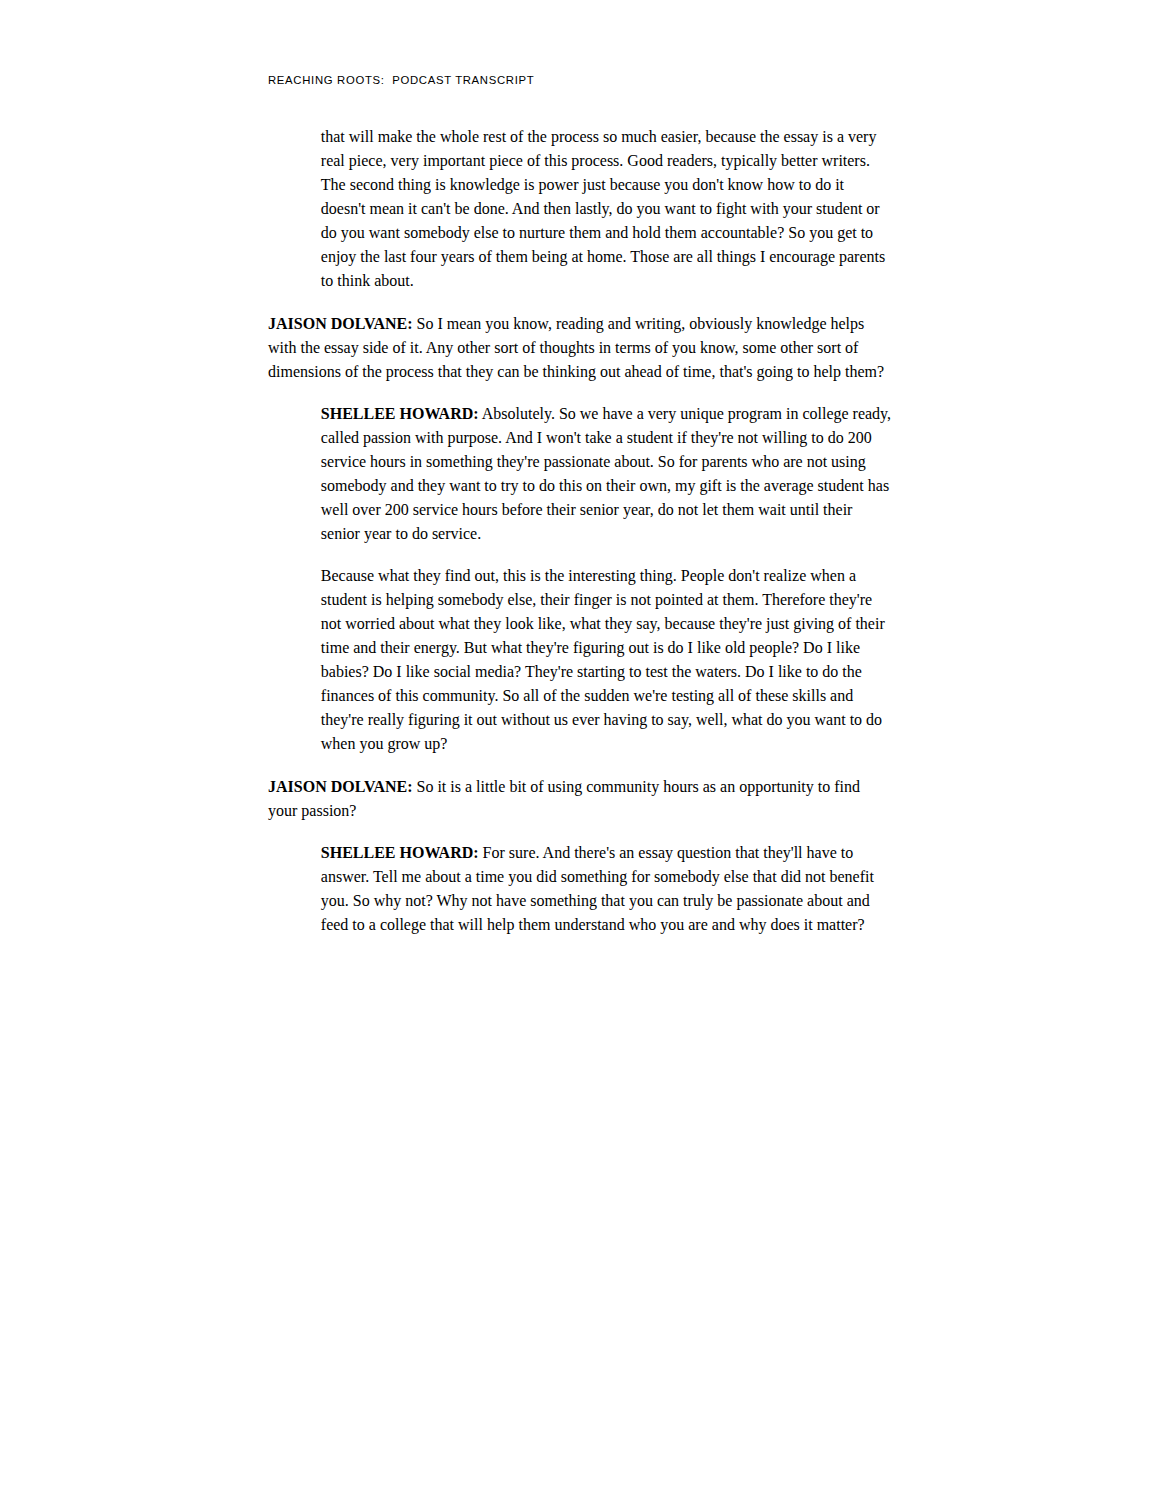REACHING ROOTS: PODCAST TRANSCRIPT
that will make the whole rest of the process so much easier, because the essay is a very real piece, very important piece of this process. Good readers, typically better writers. The second thing is knowledge is power just because you don't know how to do it doesn't mean it can't be done. And then lastly, do you want to fight with your student or do you want somebody else to nurture them and hold them accountable? So you get to enjoy the last four years of them being at home. Those are all things I encourage parents to think about.
JAISON DOLVANE: So I mean you know, reading and writing, obviously knowledge helps with the essay side of it. Any other sort of thoughts in terms of you know, some other sort of dimensions of the process that they can be thinking out ahead of time, that's going to help them?
SHELLEE HOWARD: Absolutely. So we have a very unique program in college ready, called passion with purpose. And I won't take a student if they're not willing to do 200 service hours in something they're passionate about. So for parents who are not using somebody and they want to try to do this on their own, my gift is the average student has well over 200 service hours before their senior year, do not let them wait until their senior year to do service.
Because what they find out, this is the interesting thing. People don't realize when a student is helping somebody else, their finger is not pointed at them. Therefore they're not worried about what they look like, what they say, because they're just giving of their time and their energy. But what they're figuring out is do I like old people? Do I like babies? Do I like social media? They're starting to test the waters. Do I like to do the finances of this community. So all of the sudden we're testing all of these skills and they're really figuring it out without us ever having to say, well, what do you want to do when you grow up?
JAISON DOLVANE: So it is a little bit of using community hours as an opportunity to find your passion?
SHELLEE HOWARD: For sure. And there's an essay question that they'll have to answer. Tell me about a time you did something for somebody else that did not benefit you. So why not? Why not have something that you can truly be passionate about and feed to a college that will help them understand who you are and why does it matter?